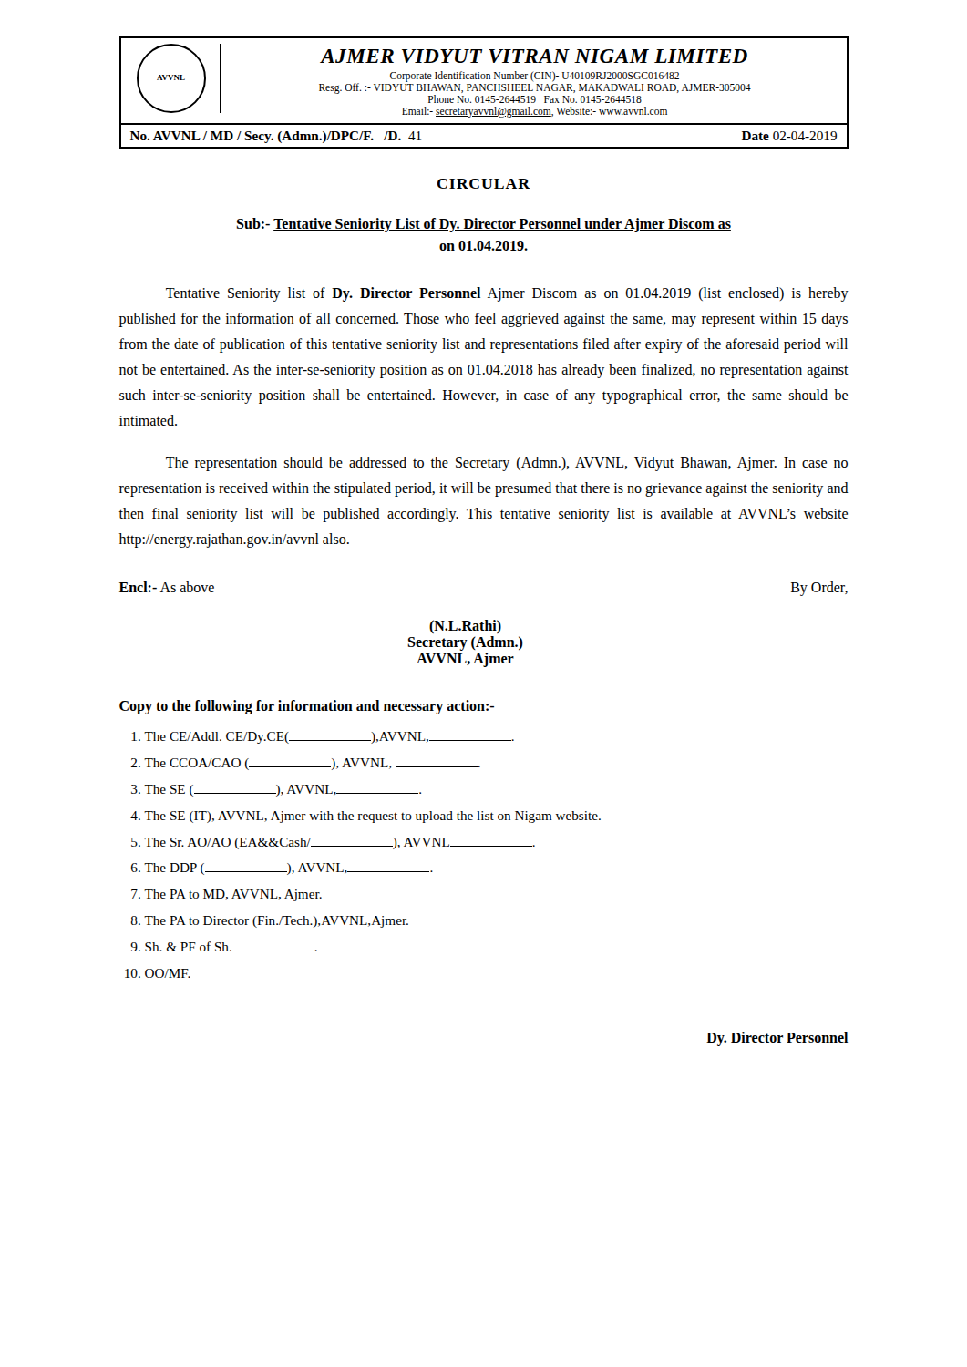AVVNL
AJMER VIDYUT VITRAN NIGAM LIMITED
Corporate Identification Number (CIN)- U40109RJ2000SGC016482
Resg. Off. :- VIDYUT BHAWAN, PANCHSHEEL NAGAR, MAKADWALI ROAD, AJMER-305004
Phone No. 0145-2644519 Fax No. 0145-2644518
Email:- secretaryavvnl@gmail.com, Website:- www.avvnl.com
No. AVVNL / MD / Secy. (Admn.)/DPC/F. /D. 41 Date 02-04-2019
CIRCULAR
Sub:- Tentative Seniority List of Dy. Director Personnel under Ajmer Discom as on 01.04.2019.
Tentative Seniority list of Dy. Director Personnel Ajmer Discom as on 01.04.2019 (list enclosed) is hereby published for the information of all concerned. Those who feel aggrieved against the same, may represent within 15 days from the date of publication of this tentative seniority list and representations filed after expiry of the aforesaid period will not be entertained. As the inter-se-seniority position as on 01.04.2018 has already been finalized, no representation against such inter-se-seniority position shall be entertained. However, in case of any typographical error, the same should be intimated.
The representation should be addressed to the Secretary (Admn.), AVVNL, Vidyut Bhawan, Ajmer. In case no representation is received within the stipulated period, it will be presumed that there is no grievance against the seniority and then final seniority list will be published accordingly. This tentative seniority list is available at AVVNL’s website http://energy.rajathan.gov.in/avvnl also.
Encl:- As above
By Order,
 
(N.L.Rathi)
Secretary (Admn.)
AVVNL, Ajmer
Copy to the following for information and necessary action:-
The CE/Addl. CE/Dy.CE( ),AVVNL, .
The CCOA/CAO ( ), AVVNL, .
The SE ( ), AVVNL, .
The SE (IT), AVVNL, Ajmer with the request to upload the list on Nigam website.
The Sr. AO/AO (EA&&Cash/ ), AVVNL .
The DDP ( ), AVVNL, .
The PA to MD, AVVNL, Ajmer.
The PA to Director (Fin./Tech.),AVVNL,Ajmer.
Sh. & PF of Sh. .
OO/MF.
  Dy. Director Personnel